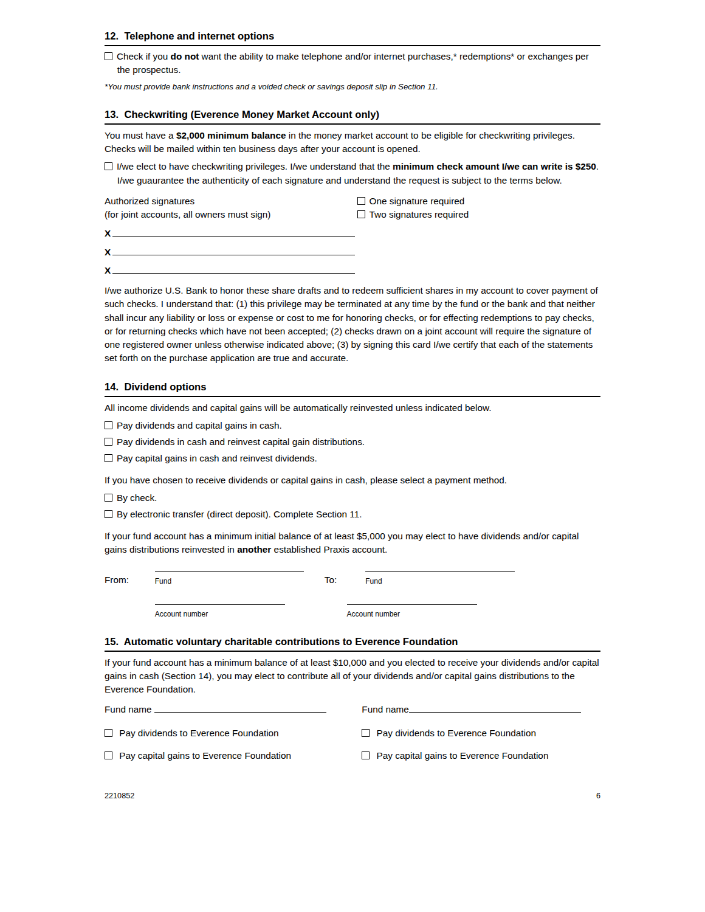12. Telephone and internet options
Check if you do not want the ability to make telephone and/or internet purchases,* redemptions* or exchanges per the prospectus.
*You must provide bank instructions and a voided check or savings deposit slip in Section 11.
13. Checkwriting (Everence Money Market Account only)
You must have a $2,000 minimum balance in the money market account to be eligible for checkwriting privileges. Checks will be mailed within ten business days after your account is opened.
I/we elect to have checkwriting privileges. I/we understand that the minimum check amount I/we can write is $250. I/we guaurantee the authenticity of each signature and understand the request is subject to the terms below.
Authorized signatures
(for joint accounts, all owners must sign)
One signature required
Two signatures required
X
X
X
I/we authorize U.S. Bank to honor these share drafts and to redeem sufficient shares in my account to cover payment of such checks. I understand that: (1) this privilege may be terminated at any time by the fund or the bank and that neither shall incur any liability or loss or expense or cost to me for honoring checks, or for effecting redemptions to pay checks, or for returning checks which have not been accepted; (2) checks drawn on a joint account will require the signature of one registered owner unless otherwise indicated above; (3) by signing this card I/we certify that each of the statements set forth on the purchase application are true and accurate.
14. Dividend options
All income dividends and capital gains will be automatically reinvested unless indicated below.
Pay dividends and capital gains in cash.
Pay dividends in cash and reinvest capital gain distributions.
Pay capital gains in cash and reinvest dividends.
If you have chosen to receive dividends or capital gains in cash, please select a payment method.
By check.
By electronic transfer (direct deposit). Complete Section 11.
If your fund account has a minimum initial balance of at least $5,000 you may elect to have dividends and/or capital gains distributions reinvested in another established Praxis account.
From:
Fund
To:
Fund
Account number
Account number
15. Automatic voluntary charitable contributions to Everence Foundation
If your fund account has a minimum balance of at least $10,000 and you elected to receive your dividends and/or capital gains in cash (Section 14), you may elect to contribute all of your dividends and/or capital gains distributions to the Everence Foundation.
Fund name
Fund name
Pay dividends to Everence Foundation
Pay dividends to Everence Foundation
Pay capital gains to Everence Foundation
Pay capital gains to Everence Foundation
2210852
6